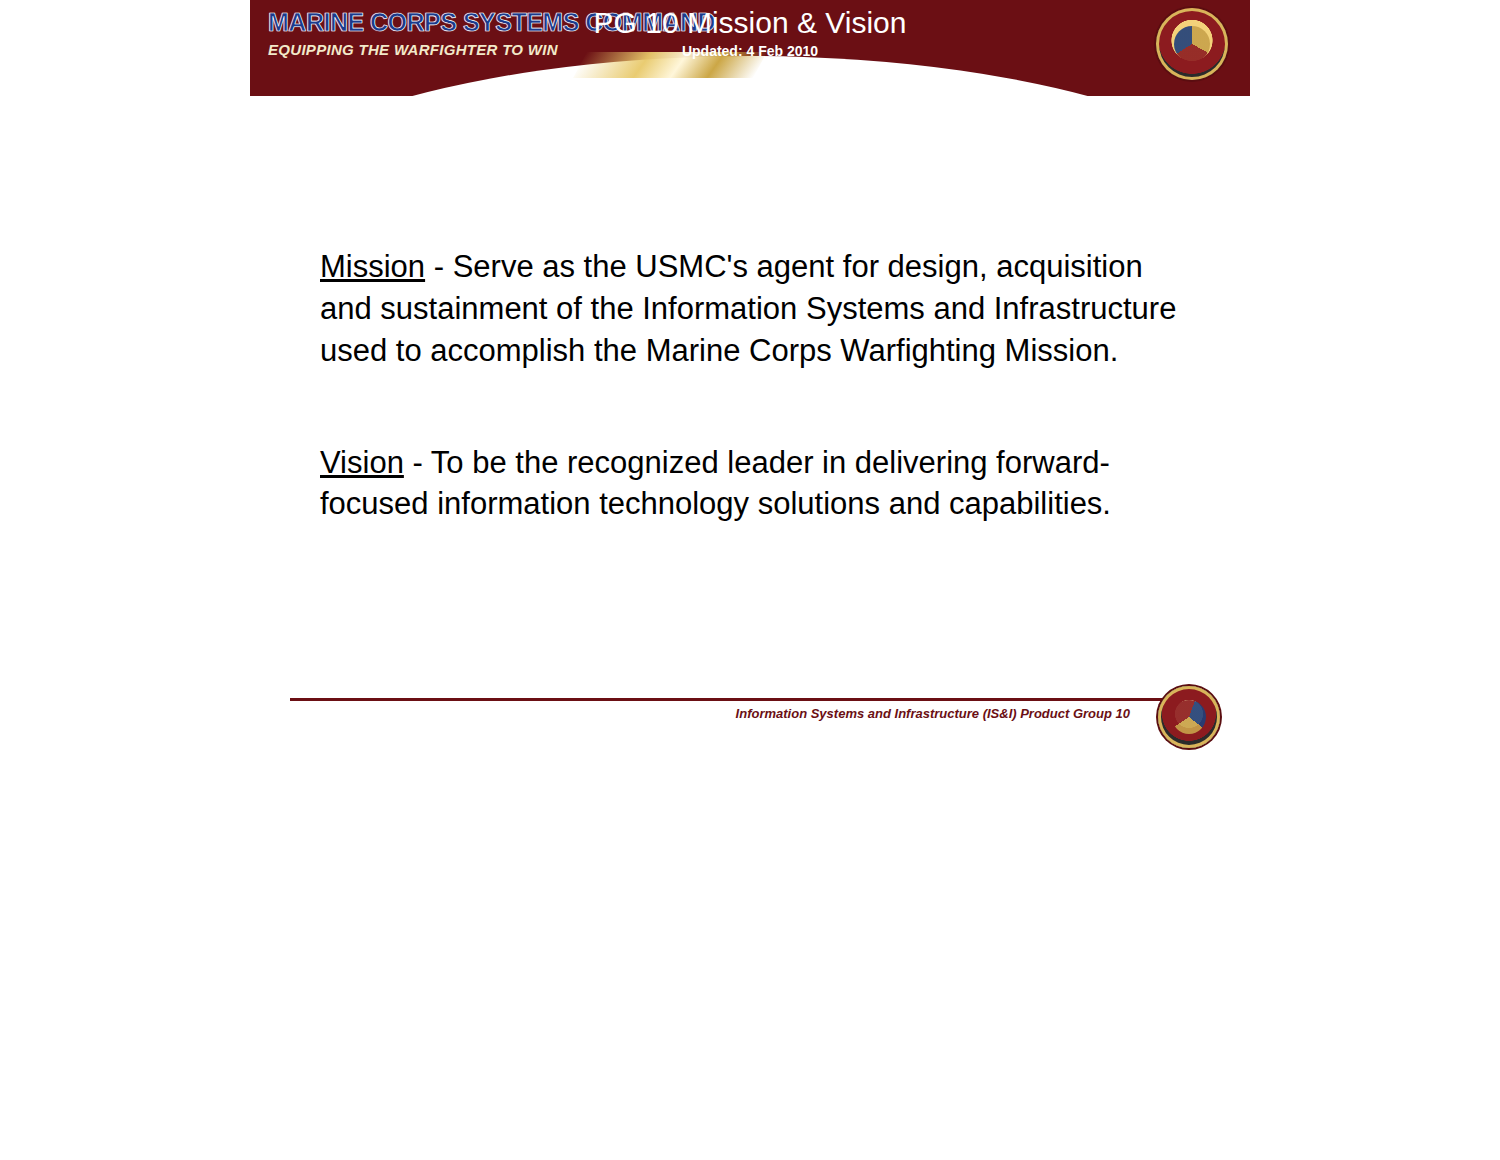MARINE CORPS SYSTEMS COMMAND
EQUIPPING THE WARFIGHTER TO WIN
PG 10 Mission & Vision
Updated: 4 Feb 2010
Mission - Serve as the USMC's agent for design, acquisition and sustainment of the Information Systems and Infrastructure used to accomplish the Marine Corps Warfighting Mission.
Vision - To be the recognized leader in delivering forward-focused information technology solutions and capabilities.
Information Systems and Infrastructure (IS&I) Product Group 10